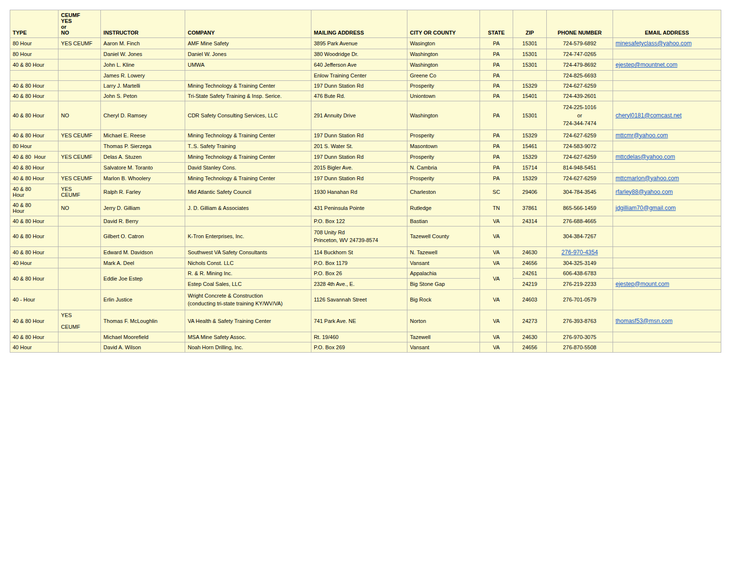| TYPE | CEUMF YES or NO | INSTRUCTOR | COMPANY | MAILING ADDRESS | CITY OR COUNTY | STATE | ZIP | PHONE NUMBER | EMAIL ADDRESS |
| --- | --- | --- | --- | --- | --- | --- | --- | --- | --- |
| 80 Hour | YES CEUMF | Aaron M. Finch | AMF Mine Safety | 3895 Park Avenue | Wasington | PA | 15301 | 724-579-6892 | minesafetyclass@yahoo.com |
| 80 Hour | | Daniel W. Jones | Daniel W. Jones | 380 Woodridge Dr. | Washington | PA | 15301 | 724-747-0265 | |
| 40 & 80 Hour | | John L. Kline | UMWA | 640 Jefferson Ave | Washington | PA | 15301 | 724-479-8692 | ejestep@mountnet.com |
| | | James R. Lowery | | Enlow Training Center | Greene Co | PA | | 724-825-6693 | |
| 40 & 80 Hour | | Larry J. Martelli | Mining Technology & Training Center | 197 Dunn Station Rd | Prosperity | PA | 15329 | 724-627-6259 | |
| 40 & 80 Hour | | John S. Peton | Tri-State Safety Training & Insp. Serice. | 476 Bute Rd. | Uniontown | PA | 15401 | 724-439-2601 | |
| 40 & 80 Hour | NO | Cheryl D. Ramsey | CDR Safety Consulting Services, LLC | 291 Annuity Drive | Washington | PA | 15301 | 724-225-1016 or 724-344-7474 | cheryl0181@comcast.net |
| 40 & 80 Hour | YES CEUMF | Michael E. Reese | Mining Technology & Training Center | 197 Dunn Station Rd | Prosperity | PA | 15329 | 724-627-6259 | mttcmr@yahoo.com |
| 80 Hour | | Thomas P. Sierzega | T..S. Safety Training | 201 S. Water St. | Masontown | PA | 15461 | 724-583-9072 | |
| 40 & 80 Hour | YES CEUMF | Delas A. Stuzen | Mining Technology & Training Center | 197 Dunn Station Rd | Prosperity | PA | 15329 | 724-627-6259 | mttcdelas@yahoo.com |
| 40 & 80 Hour | | Salvatore M. Toranto | David Stanley Cons. | 2015 Bigler Ave. | N. Cambria | PA | 15714 | 814-948-5451 | |
| 40 & 80 Hour | YES CEUMF | Marlon B. Whoolery | Mining Technology & Training Center | 197 Dunn Station Rd | Prosperity | PA | 15329 | 724-627-6259 | mttcmarlon@yahoo.com |
| 40 & 80 Hour | YES CEUMF | Ralph R. Farley | Mid Atlantic Safety Council | 1930 Hanahan Rd | Charleston | SC | 29406 | 304-784-3545 | rfarley88@yahoo.com |
| 40 & 80 Hour | NO | Jerry D. Gilliam | J. D. Gilliam & Associates | 431 Peninsula Pointe | Rutledge | TN | 37861 | 865-566-1459 | jdgilliam70@gmail.com |
| 40 & 80 Hour | | David R. Berry | | P.O. Box 122 | Bastian | VA | 24314 | 276-688-4665 | |
| 40 & 80 Hour | | Gilbert O. Catron | K-Tron Enterprises, Inc. | 708 Unity Rd Princeton, WV 24739-8574 | Tazewell County | VA | | 304-384-7267 | |
| 40 & 80 Hour | | Edward M. Davidson | Southwest VA Safety Consultants | 114 Buckhorn St | N. Tazewell | VA | 24630 | 276-970-4354 | |
| 40 Hour | | Mark A. Deel | Nichols Const. LLC | P.O. Box 1179 | Vansant | VA | 24656 | 304-325-3149 | |
| 40 & 80 Hour | | Eddie Joe Estep | R. & R. Mining Inc. | P.O. Box 26 | Appalachia | VA | 24261 | 606-438-6783 | |
| Estep Coal Sales, LLC | 2328 4th Ave., E. | Big Stone Gap | 24219 | 276-219-2233 | ejestep@mount.com |
| 40 - Hour | | Erlin Justice | Wright Concrete & Construction (conducting tri-state training KY/WV/VA) | 1126 Savannah Street | Big Rock | VA | 24603 | 276-701-0579 | |
| 40 & 80 Hour | YES CEUMF | Thomas F. McLoughlin | VA Health & Safety Training Center | 741 Park Ave. NE | Norton | VA | 24273 | 276-393-8763 | thomasf53@msn.com |
| 40 & 80 Hour | | Michael Moorefield | MSA Mine Safety Assoc. | Rt. 19/460 | Tazewell | VA | 24630 | 276-970-3075 | |
| 40 Hour | | David A. Wilson | Noah Horn Drilling, Inc. | P.O. Box 269 | Vansant | VA | 24656 | 276-870-5508 | |